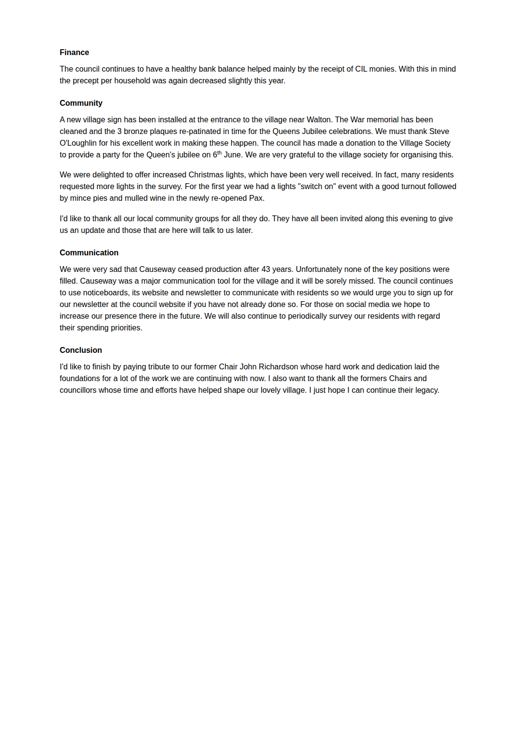Finance
The council continues to have a healthy bank balance helped mainly by the receipt of CIL monies. With this in mind the precept per household was again decreased slightly this year.
Community
A new village sign has been installed at the entrance to the village near Walton. The War memorial has been cleaned and the 3 bronze plaques re-patinated in time for the Queens Jubilee celebrations. We must thank Steve O'Loughlin for his excellent work in making these happen. The council has made a donation to the Village Society to provide a party for the Queen's jubilee on 6th June. We are very grateful to the village society for organising this.
We were delighted to offer increased Christmas lights, which have been very well received. In fact, many residents requested more lights in the survey. For the first year we had a lights "switch on" event with a good turnout followed by mince pies and mulled wine in the newly re-opened Pax.
I'd like to thank all our local community groups for all they do. They have all been invited along this evening to give us an update and those that are here will talk to us later.
Communication
We were very sad that Causeway ceased production after 43 years. Unfortunately none of the key positions were filled. Causeway was a major communication tool for the village and it will be sorely missed. The council continues to use noticeboards, its website and newsletter to communicate with residents so we would urge you to sign up for our newsletter at the council website if you have not already done so. For those on social media we hope to increase our presence there in the future. We will also continue to periodically survey our residents with regard their spending priorities.
Conclusion
I'd like to finish by paying tribute to our former Chair John Richardson whose hard work and dedication laid the foundations for a lot of the work we are continuing with now. I also want to thank all the formers Chairs and councillors whose time and efforts have helped shape our lovely village. I just hope I can continue their legacy.